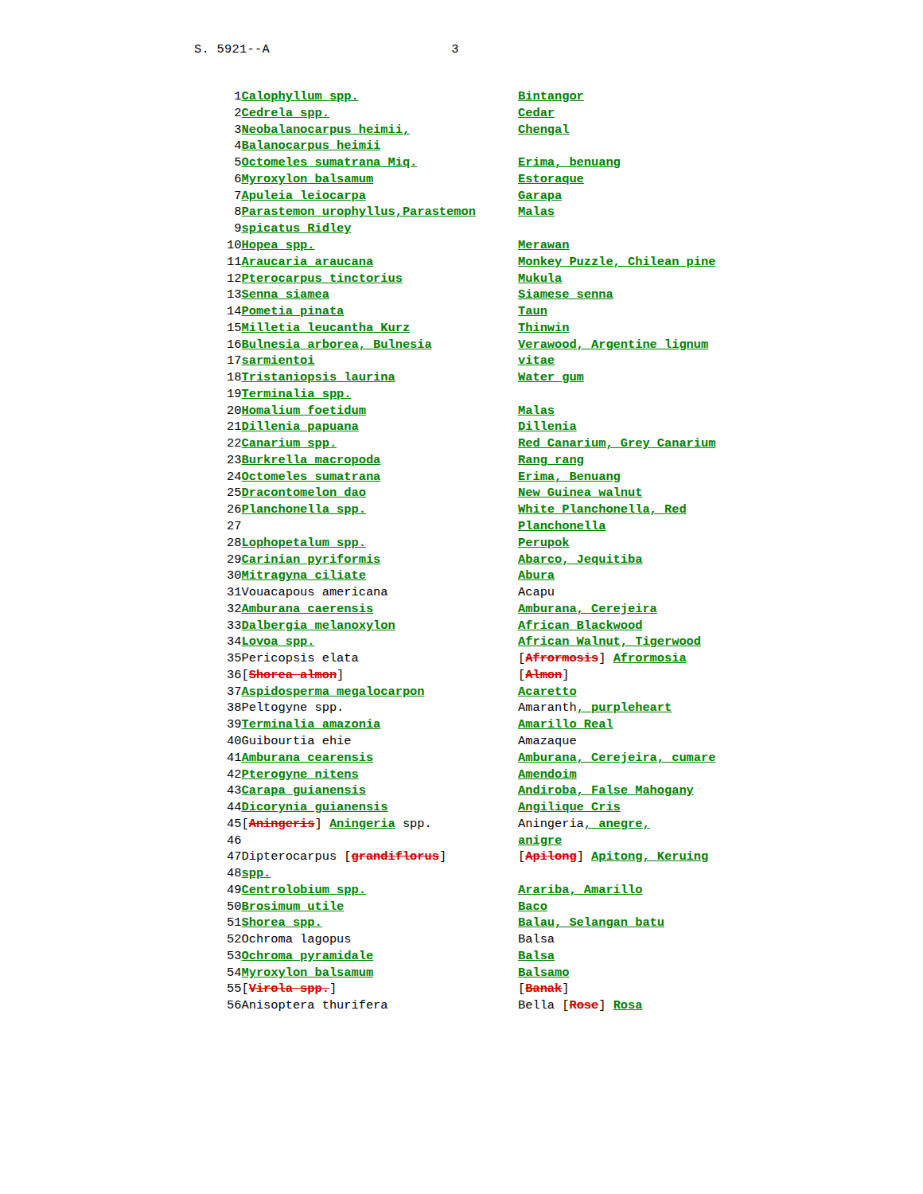S. 5921--A 3
| 1 | Calophyllum spp. | Bintangor |
| 2 | Cedrela spp. | Cedar |
| 3 | Neobalanocarpus heimii, | Chengal |
| 4 | Balanocarpus heimii | |
| 5 | Octomeles sumatrana Miq. | Erima, benuang |
| 6 | Myroxylon balsamum | Estoraque |
| 7 | Apuleia leiocarpa | Garapa |
| 8 | Parastemon urophyllus,Parastemon | Malas |
| 9 | spicatus Ridley | |
| 10 | Hopea spp. | Merawan |
| 11 | Araucaria araucana | Monkey Puzzle, Chilean pine |
| 12 | Pterocarpus tinctorius | Mukula |
| 13 | Senna siamea | Siamese senna |
| 14 | Pometia pinata | Taun |
| 15 | Milletia leucantha Kurz | Thinwin |
| 16 | Bulnesia arborea, Bulnesia | Verawood, Argentine lignum |
| 17 | sarmientoi | vitae |
| 18 | Tristaniopsis laurina | Water gum |
| 19 | Terminalia spp. | |
| 20 | Homalium foetidum | Malas |
| 21 | Dillenia papuana | Dillenia |
| 22 | Canarium spp. | Red Canarium, Grey Canarium |
| 23 | Burkrella macropoda | Rang rang |
| 24 | Octomeles sumatrana | Erima, Benuang |
| 25 | Dracontomelon dao | New Guinea walnut |
| 26 | Planchonella spp. | White Planchonella, Red |
| 27 | | Planchonella |
| 28 | Lophopetalum spp. | Perupok |
| 29 | Carinian pyriformis | Abarco, Jequitiba |
| 30 | Mitragyna ciliate | Abura |
| 31 | Vouacapous americana | Acapu |
| 32 | Amburana caerensis | Amburana, Cerejeira |
| 33 | Dalbergia melanoxylon | African Blackwood |
| 34 | Lovoa spp. | African Walnut, Tigerwood |
| 35 | Pericopsis elata | [ Afrormosis ] Afrormosia |
| 36 | [ Shorea almon ] | [ Almon ] |
| 37 | Aspidosperma megalocarpon | Acaretto |
| 38 | Peltogyne spp. | Amaranth , purpleheart |
| 39 | Terminalia amazonia | Amarillo Real |
| 40 | Guibourtia ehie | Amazaque |
| 41 | Amburana cearensis | Amburana, Cerejeira, cumare |
| 42 | Pterogyne nitens | Amendoim |
| 43 | Carapa guianensis | Andiroba, False Mahogany |
| 44 | Dicorynia guianensis | Angilique Cris |
| 45 | [ Aningeris ] Aningeria spp. | Aningeria , anegre, |
| 46 | | anigre |
| 47 | Dipterocarpus [ grandiflorus ] | [ Apilong ] Apitong, Keruing |
| 48 | spp. | |
| 49 | Centrolobium spp. | Arariba, Amarillo |
| 50 | Brosimum utile | Baco |
| 51 | Shorea spp. | Balau, Selangan batu |
| 52 | Ochroma lagopus | Balsa |
| 53 | Ochroma pyramidale | Balsa |
| 54 | Myroxylon balsamum | Balsamo |
| 55 | [ Virola spp. ] | [ Banak ] |
| 56 | Anisoptera thurifera | Bella [ Rose ] Rosa |